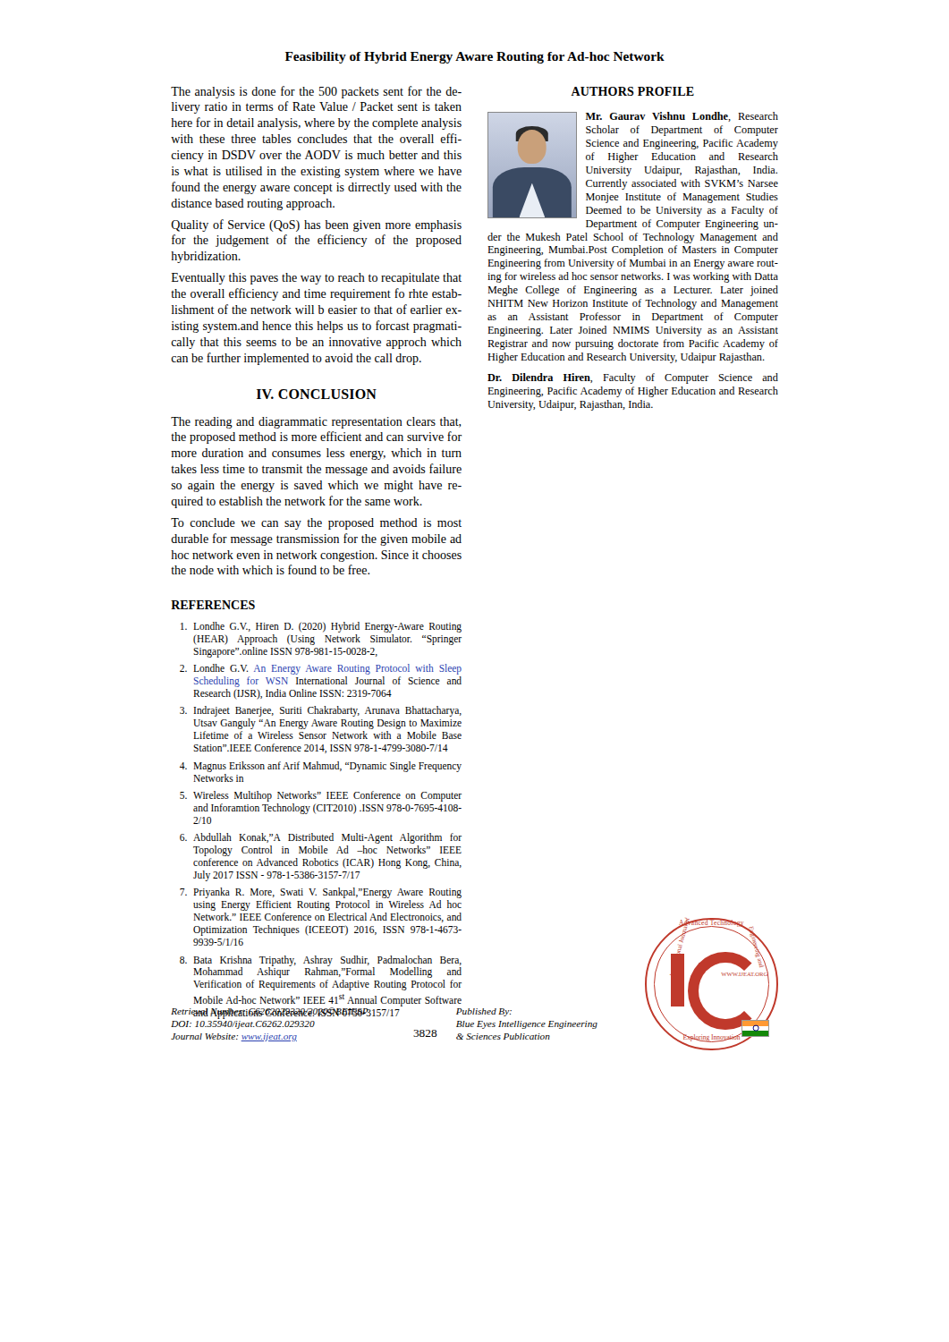Feasibility of Hybrid Energy Aware Routing for Ad-hoc Network
The analysis is done for the 500 packets sent for the delivery ratio in terms of Rate Value / Packet sent is taken here for in detail analysis, where by the complete analysis with these three tables concludes that the overall efficiency in DSDV over the AODV is much better and this is what is utilised in the existing system where we have found the energy aware concept is dirrectly used with the distance based routing approach.
Quality of Service (QoS) has been given more emphasis for the judgement of the efficiency of the proposed hybridization.
Eventually this paves the way to reach to recapitulate that the overall efficiency and time requirement fo rhte establishment of the network will b easier to that of earlier existing system.and hence this helps us to forcast pragmatically that this seems to be an innovative approch which can be further implemented to avoid the call drop.
IV. CONCLUSION
The reading and diagrammatic representation clears that, the proposed method is more efficient and can survive for more duration and consumes less energy, which in turn takes less time to transmit the message and avoids failure so again the energy is saved which we might have required to establish the network for the same work.
To conclude we can say the proposed method is most durable for message transmission for the given mobile ad hoc network even in network congestion. Since it chooses the node with which is found to be free.
REFERENCES
Londhe G.V., Hiren D. (2020) Hybrid Energy-Aware Routing (HEAR) Approach (Using Network Simulator. “Springer Singapore”.online ISSN 978-981-15-0028-2,
Londhe G.V. An Energy Aware Routing Protocol with Sleep Scheduling for WSN International Journal of Science and Research (IJSR), India Online ISSN: 2319-7064
Indrajeet Banerjee, Suriti Chakrabarty, Arunava Bhattacharya, Utsav Ganguly “An Energy Aware Routing Design to Maximize Lifetime of a Wireless Sensor Network with a Mobile Base Station”.IEEE Conference 2014, ISSN 978-1-4799-3080-7/14
Magnus Eriksson anf Arif Mahmud, “Dynamic Single Frequency Networks in
Wireless Multihop Networks” IEEE Conference on Computer and Inforamtion Technology (CIT2010) .ISSN 978-0-7695-4108-2/10
Abdullah Konak,”A Distributed Multi-Agent Algorithm for Topology Control in Mobile Ad –hoc Networks” IEEE conference on Advanced Robotics (ICAR) Hong Kong, China, July 2017 ISSN - 978-1-5386-3157-7/17
Priyanka R. More, Swati V. Sankpal,”Energy Aware Routing using Energy Efficient Routing Protocol in Wireless Ad hoc Network.” IEEE Conference on Electrical And Electronoics, and Optimization Techniques (ICEEOT) 2016, ISSN 978-1-4673-9939-5/1/16
Bata Krishna Tripathy, Ashray Sudhir, Padmalochan Bera, Mohammad Ashiqur Rahman,”Formal Modelling and Verification of Requirements of Adaptive Routing Protocol for Mobile Ad-hoc Network” IEEE 41st Annual Computer Software and Applications Conference. ISSN 0730-3157/17
AUTHORS PROFILE
Mr. Gaurav Vishnu Londhe, Research Scholar of Department of Computer Science and Engineering, Pacific Academy of Higher Education and Research University Udaipur, Rajasthan, India. Currently associated with SVKM’s Narsee Monjee Institute of Management Studies Deemed to be University as a Faculty of Department of Computer Engineering under the Mukesh Patel School of Technology Management and Engineering, Mumbai.Post Completion of Masters in Computer Engineering from University of Mumbai in an Energy aware routing for wireless ad hoc sensor networks. I was working with Datta Meghe College of Engineering as a Lecturer. Later joined NHITM New Horizon Institute of Technology and Management as an Assistant Professor in Department of Computer Engineering. Later Joined NMIMS University as an Assistant Registrar and now pursuing doctorate from Pacific Academy of Higher Education and Research University, Udaipur Rajasthan.
Dr. Dilendra Hiren, Faculty of Computer Science and Engineering, Pacific Academy of Higher Education and Research University, Udaipur, Rajasthan, India.
Retrieval Number: C6262029320/2020©BEIESP
DOI: 10.35940/ijeat.C6262.029320
Journal Website: www.ijeat.org
3828
Published By:
Blue Eyes Intelligence Engineering
& Sciences Publication
Advanced Technology
International Journal of
Engineering and
WWW.IJEAT.ORG
Exploring Innovation